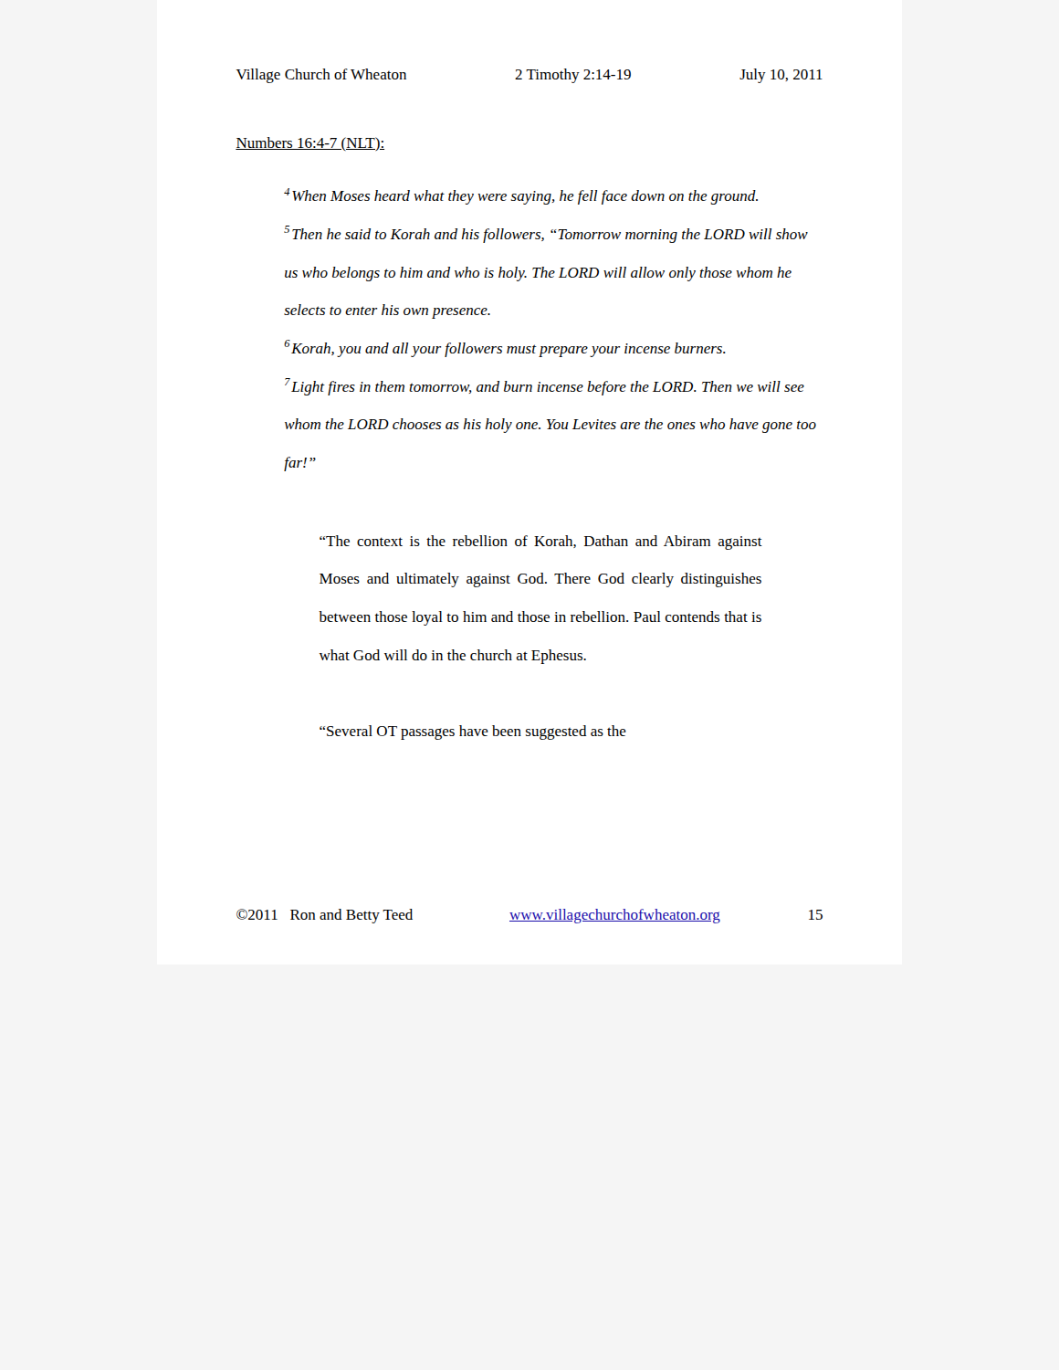Village Church of Wheaton
2 Timothy 2:14-19
July 10, 2011
Numbers 16:4-7 (NLT):
4When Moses heard what they were saying, he fell face down on the ground.
5Then he said to Korah and his followers, “Tomorrow morning the LORD will show us who belongs to him and who is holy. The LORD will allow only those whom he selects to enter his own presence.
6Korah, you and all your followers must prepare your incense burners.
7Light fires in them tomorrow, and burn incense before the LORD. Then we will see whom the LORD chooses as his holy one. You Levites are the ones who have gone too far!”
“The context is the rebellion of Korah, Dathan and Abiram against Moses and ultimately against God. There God clearly distinguishes between those loyal to him and those in rebellion. Paul contends that is what God will do in the church at Ephesus.
“Several OT passages have been suggested as the
©2011 Ron and Betty Teed
www.villagechurchofwheaton.org
15